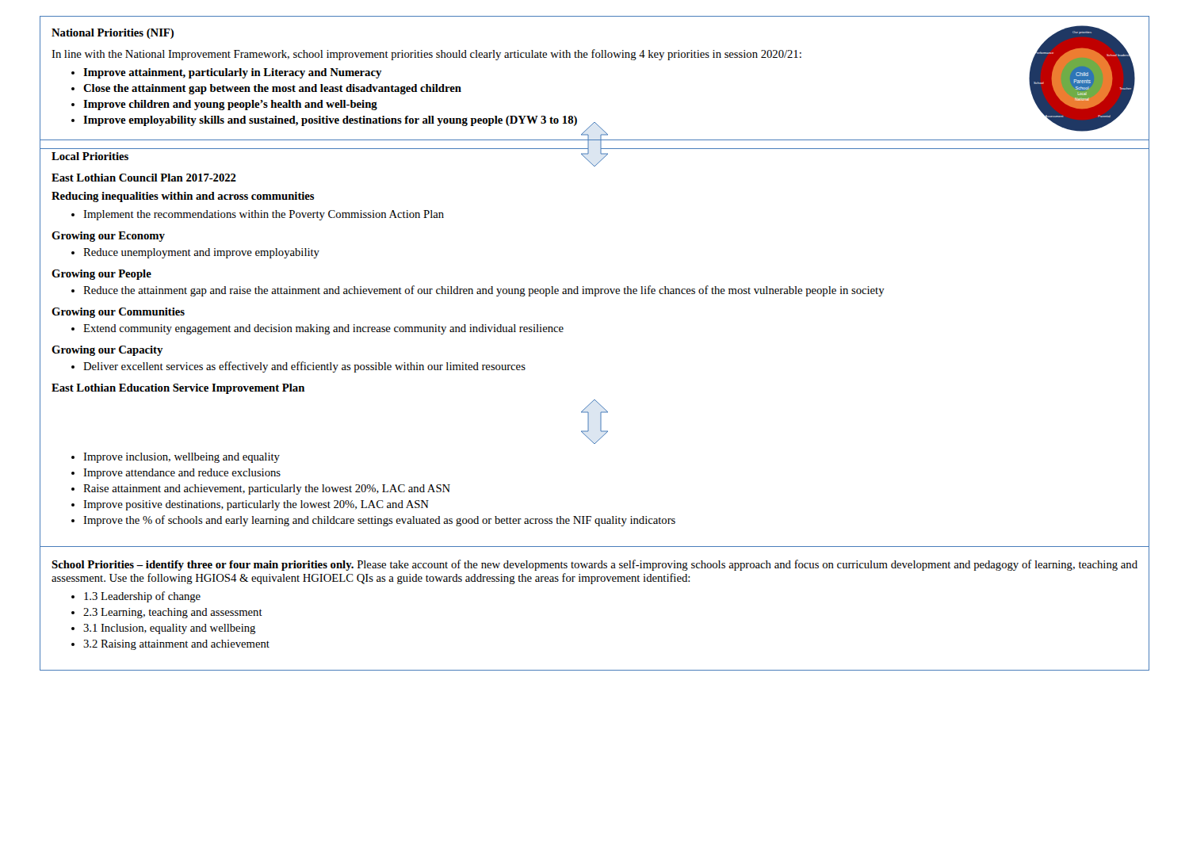National Priorities (NIF)
In line with the National Improvement Framework, school improvement priorities should clearly articulate with the following 4 key priorities in session 2020/21:
Improve attainment, particularly in Literacy and Numeracy
Close the attainment gap between the most and least disadvantaged children
Improve children and young people’s health and well-being
Improve employability skills and sustained, positive destinations for all young people (DYW 3 to 18)
Local Priorities
East Lothian Council Plan 2017-2022
Reducing inequalities within and across communities
Implement the recommendations within the Poverty Commission Action Plan
Growing our Economy
Reduce unemployment and improve employability
Growing our People
Reduce the attainment gap and raise the attainment and achievement of our children and young people and improve the life chances of the most vulnerable people in society
Growing our Communities
Extend community engagement and decision making and increase community and individual resilience
Growing our Capacity
Deliver excellent services as effectively and efficiently as possible within our limited resources
East Lothian Education Service Improvement Plan
Improve inclusion, wellbeing and equality
Improve attendance and reduce exclusions
Raise attainment and achievement, particularly the lowest 20%, LAC and ASN
Improve positive destinations, particularly the lowest 20%, LAC and ASN
Improve the % of schools and early learning and childcare settings evaluated as good or better across the NIF quality indicators
School Priorities – identify three or four main priorities only. Please take account of the new developments towards a self-improving schools approach and focus on curriculum development and pedagogy of learning, teaching and assessment. Use the following HGIOS4 & equivalent HGIOELC QIs as a guide towards addressing the areas for improvement identified:
1.3 Leadership of change
2.3 Learning, teaching and assessment
3.1 Inclusion, equality and wellbeing
3.2 Raising attainment and achievement